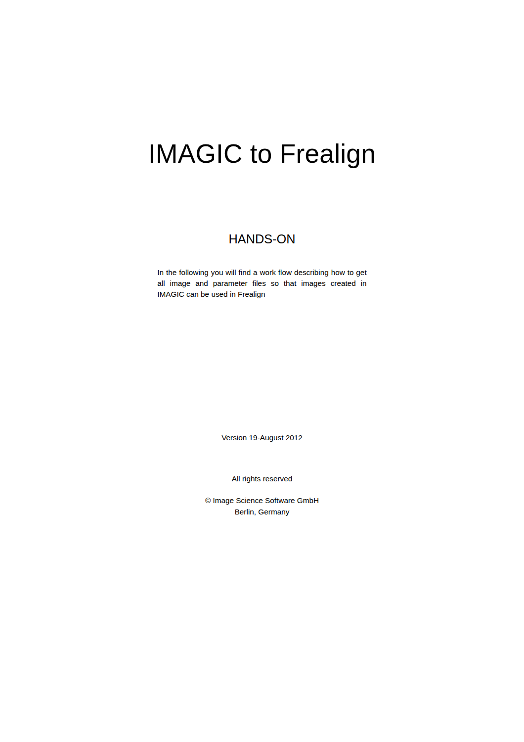IMAGIC to Frealign
HANDS-ON
In the following you will find a work flow describing how to get all image and parameter files so that images created in IMAGIC can be used in Frealign
Version 19-August 2012
All rights reserved
© Image Science Software GmbH
Berlin, Germany